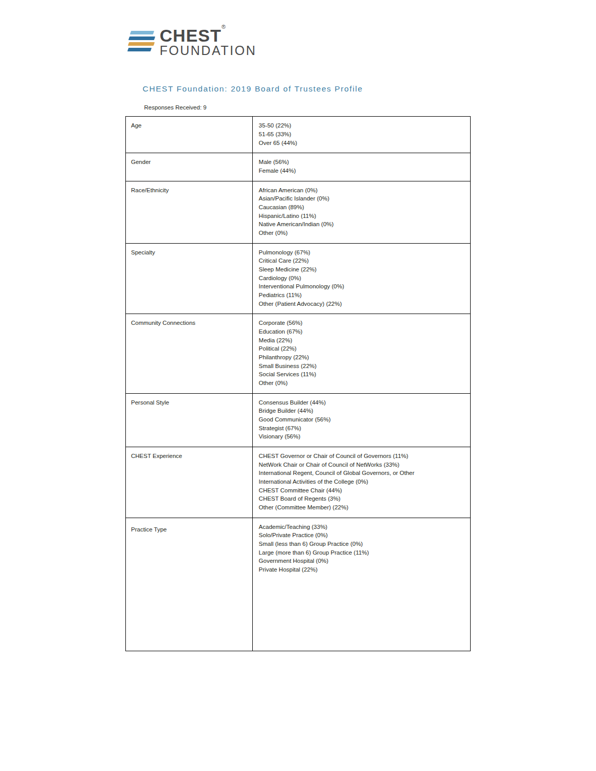CHEST® FOUNDATION
CHEST Foundation: 2019 Board of Trustees Profile
Responses Received: 9
| Age | 35-50 (22%) 51-65 (33%) Over 65 (44%) |
| Gender | Male (56%) Female (44%) |
| Race/Ethnicity | African American (0%) Asian/Pacific Islander (0%) Caucasian (89%) Hispanic/Latino (11%) Native American/Indian (0%) Other (0%) |
| Specialty | Pulmonology (67%) Critical Care (22%) Sleep Medicine (22%) Cardiology (0%) Interventional Pulmonology (0%) Pediatrics (11%) Other (Patient Advocacy) (22%) |
| Community Connections | Corporate (56%) Education (67%) Media (22%) Political (22%) Philanthropy (22%) Small Business (22%) Social Services (11%) Other (0%) |
| Personal Style | Consensus Builder (44%) Bridge Builder (44%) Good Communicator (56%) Strategist (67%) Visionary (56%) |
| CHEST Experience | CHEST Governor or Chair of Council of Governors (11%) NetWork Chair or Chair of Council of NetWorks (33%) International Regent, Council of Global Governors, or Other International Activities of the College (0%) CHEST Committee Chair (44%) CHEST Board of Regents (3%) Other (Committee Member) (22%) |
| Practice Type | Academic/Teaching (33%) Solo/Private Practice (0%) Small (less than 6) Group Practice (0%) Large (more than 6) Group Practice (11%) Government Hospital (0%) Private Hospital (22%) |